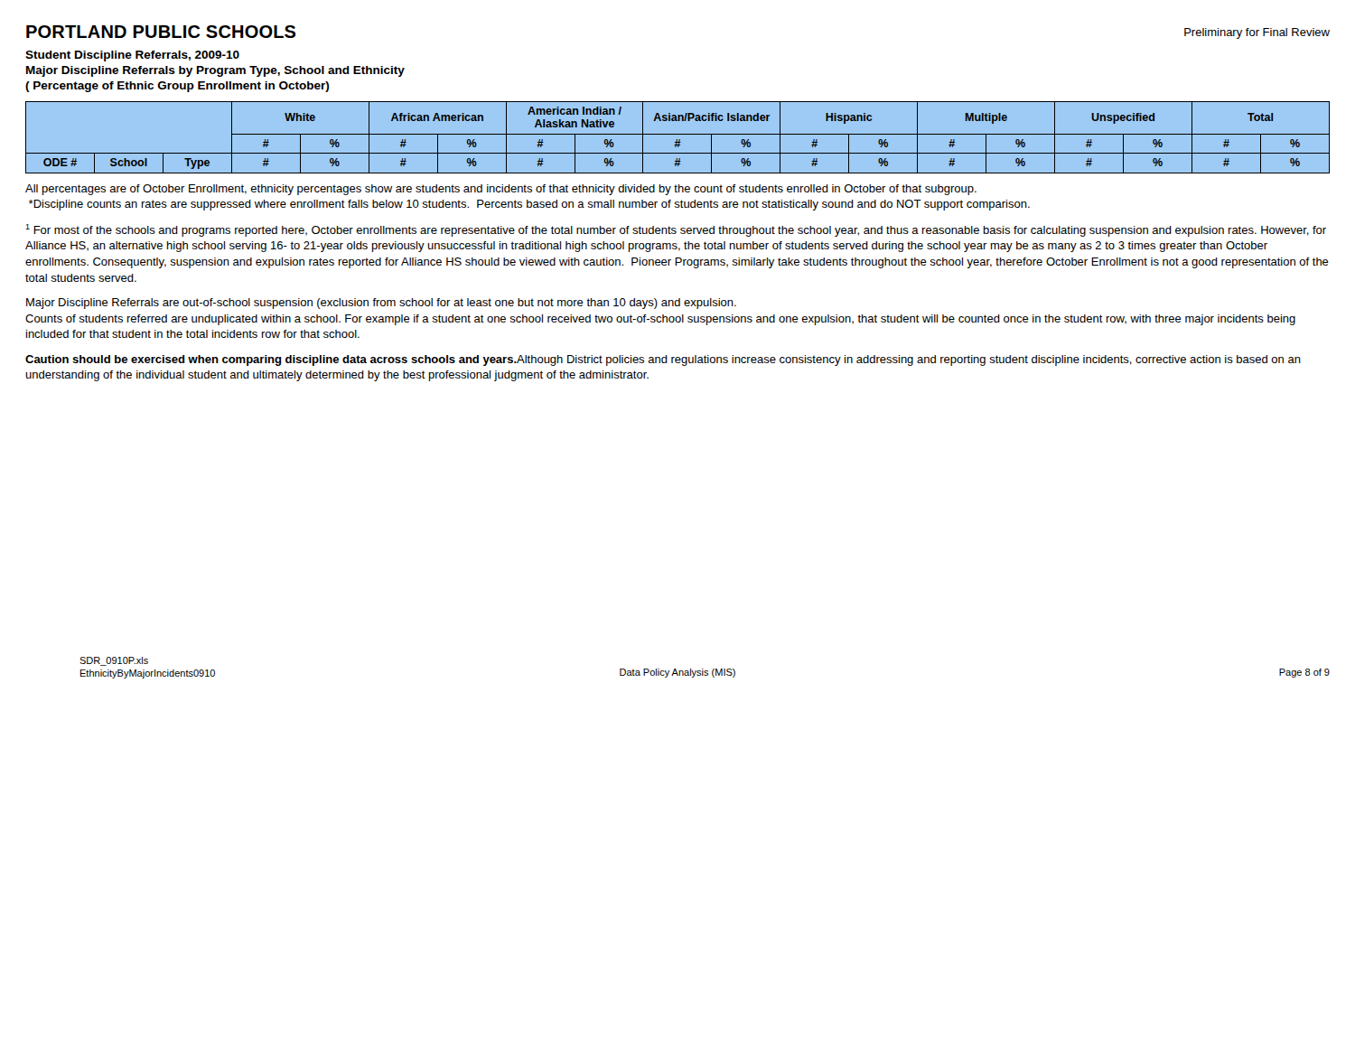Preliminary for Final Review
PORTLAND PUBLIC SCHOOLS
Student Discipline Referrals, 2009-10
Major Discipline Referrals by Program Type, School and Ethnicity
( Percentage of Ethnic Group Enrollment in October)
| | White | African American | American Indian / Alaskan Native | Asian/Pacific Islander | Hispanic | Multiple | Unspecified | Total |
| --- | --- | --- | --- | --- | --- | --- | --- | --- |
| # | % | # | % | # | % | # | % | # | % | # | % | # | % | # | % |
| ODE # | School | Type | # | % | # | % | # | % | # | % | # | % | # | % | # | % | # | % |
All percentages are of October Enrollment, ethnicity percentages show are students and incidents of that ethnicity divided by the count of students enrolled in October of that subgroup.
*Discipline counts an rates are suppressed where enrollment falls below 10 students. Percents based on a small number of students are not statistically sound and do NOT support comparison.
1 For most of the schools and programs reported here, October enrollments are representative of the total number of students served throughout the school year, and thus a reasonable basis for calculating suspension and expulsion rates. However, for Alliance HS, an alternative high school serving 16- to 21-year olds previously unsuccessful in traditional high school programs, the total number of students served during the school year may be as many as 2 to 3 times greater than October enrollments. Consequently, suspension and expulsion rates reported for Alliance HS should be viewed with caution. Pioneer Programs, similarly take students throughout the school year, therefore October Enrollment is not a good representation of the total students served.
Major Discipline Referrals are out-of-school suspension (exclusion from school for at least one but not more than 10 days) and expulsion.
Counts of students referred are unduplicated within a school. For example if a student at one school received two out-of-school suspensions and one expulsion, that student will be counted once in the student row, with three major incidents being included for that student in the total incidents row for that school.
Caution should be exercised when comparing discipline data across schools and years. Although District policies and regulations increase consistency in addressing and reporting student discipline incidents, corrective action is based on an understanding of the individual student and ultimately determined by the best professional judgment of the administrator.
SDR_0910P.xls
EthnicityByMajorIncidents0910
Data Policy Analysis (MIS)
Page 8 of 9